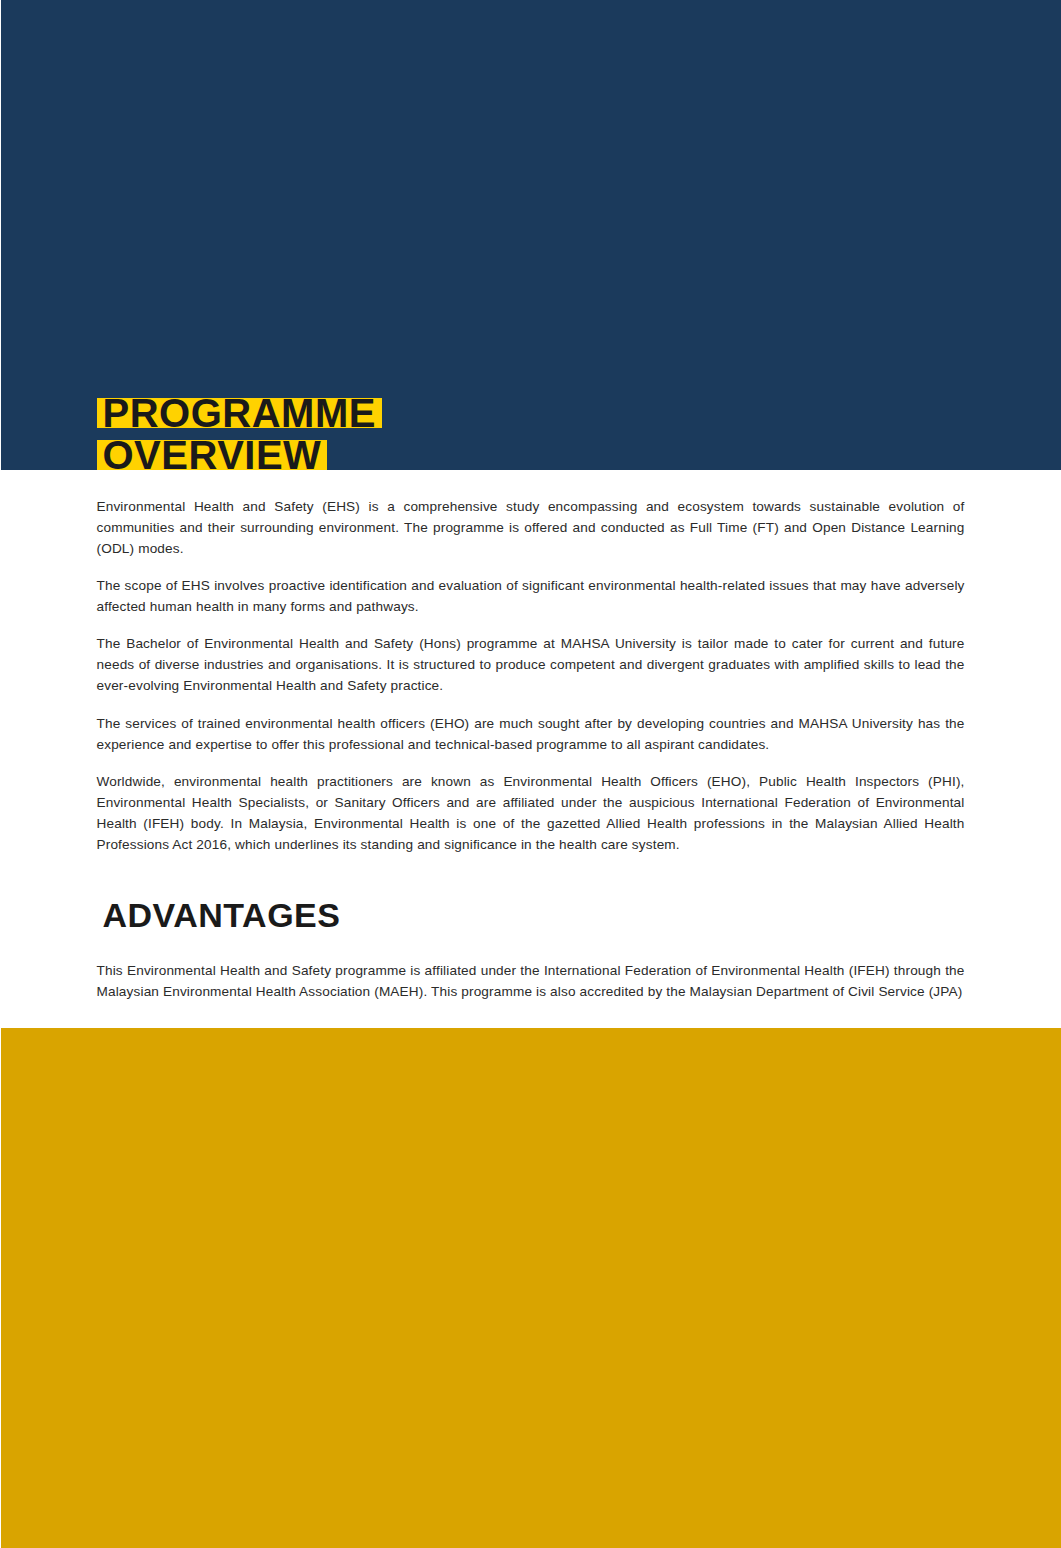PROGRAMME OVERVIEW
Environmental Health and Safety (EHS) is a comprehensive study encompassing and ecosystem towards sustainable evolution of communities and their surrounding environment. The programme is offered and conducted as Full Time (FT) and Open Distance Learning (ODL) modes.
The scope of EHS involves proactive identification and evaluation of significant environmental health-related issues that may have adversely affected human health in many forms and pathways.
The Bachelor of Environmental Health and Safety (Hons) programme at MAHSA University is tailor made to cater for current and future needs of diverse industries and organisations. It is structured to produce competent and divergent graduates with amplified skills to lead the ever-evolving Environmental Health and Safety practice.
The services of trained environmental health officers (EHO) are much sought after by developing countries and MAHSA University has the experience and expertise to offer this professional and technical-based programme to all aspirant candidates.
Worldwide, environmental health practitioners are known as Environmental Health Officers (EHO), Public Health Inspectors (PHI), Environmental Health Specialists, or Sanitary Officers and are affiliated under the auspicious International Federation of Environmental Health (IFEH) body. In Malaysia, Environmental Health is one of the gazetted Allied Health professions in the Malaysian Allied Health Professions Act 2016, which underlines its standing and significance in the health care system.
ADVANTAGES
This Environmental Health and Safety programme is affiliated under the International Federation of Environmental Health (IFEH) through the Malaysian Environmental Health Association (MAEH). This programme is also accredited by the Malaysian Department of Civil Service (JPA)